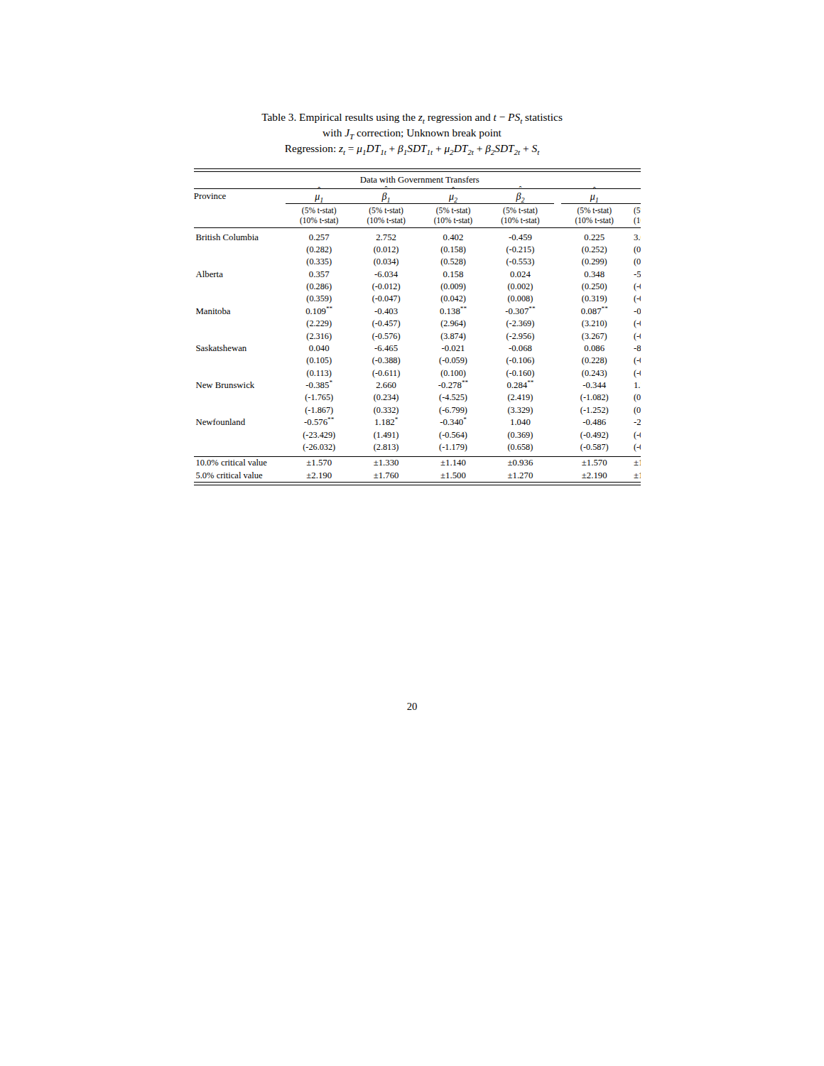Table 3. Empirical results using the zt regression and t − PSt statistics with JT correction; Unknown break point Regression: zt = μ1 DT1t + β1 SDT1t + μ2 DT2t + β2 SDT2t + St
| | Data with Government Transfers | | Data withou |
| Province | ̂ μ 1 | ̂ β 1 | ̂ μ 2 | ̂ β 2 | | ̂ μ 1 | ̂ β 1 |
| | (5% t-stat) | (5% t-stat) | (5% t-stat) | (5% t-stat) | | (5% t-stat) | (5% t-s |
| | (10% t-stat) | (10% t-stat) | (10% t-stat) | (10% t-stat) | | (10% t-stat) | (10% t-s |
| British Columbia | 0.257 | 2.752 | 0.402 | -0.459 | | 0.225 | 3.032 |
| | (0.282) | (0.012) | (0.158) | (-0.215) | | (0.252) | (0.01 |
| | (0.335) | (0.034) | (0.528) | (-0.553) | | (0.299) | (0.038 |
| Alberta | 0.357 | -6.034 | 0.158 | 0.024 | | 0.348 | -5.72 |
| | (0.286) | (-0.012) | (0.009) | (0.002) | | (0.250) | (-0.00 |
| | (0.359) | (-0.047) | (0.042) | (0.008) | | (0.319) | (-0.03 |
| Manitoba | 0.109 ** | -0.403 | 0.138 ** | -0.307 ** | | 0.087 ** | -0.28 |
| | (2.229) | (-0.457) | (2.964) | (-2.369) | | (3.210) | (-0.80 |
| | (2.316) | (-0.576) | (3.874) | (-2.956) | | (3.267) | (-0.89 |
| Saskatshewan | 0.040 | -6.465 | -0.021 | -0.068 | | 0.086 | -8.54 |
| | (0.105) | (-0.388) | (-0.059) | (-0.106) | | (0.228) | (-0.63 |
| | (0.113) | (-0.611) | (0.100) | (-0.160) | | (0.243) | (-0.91 |
| New Brunswick | -0.385 * | 2.660 | -0.278 ** | 0.284 ** | | -0.344 | 1.753 |
| | (-1.765) | (0.234) | (-4.525) | (2.419) | | (-1.082) | (0.04 |
| | (-1.867) | (0.332) | (-6.799) | (3.329) | | (-1.252) | (0.108 |
| Newfounland | -0.576 ** | 1.182 * | -0.340 * | 1.040 | | -0.486 | -2.51 |
| | (-23.429) | (1.491) | (-0.564) | (0.369) | | (-0.492) | (-0.00 |
| | (-26.032) | (2.813) | (-1.179) | (0.658) | | (-0.587) | (-0.01 |
| 10.0% critical value | ±1.570 | ±1.330 | ±1.140 | ±0.936 | | ±1.570 | ±1.33 |
| 5.0% critical value | ±2.190 | ±1.760 | ±1.500 | ±1.270 | | ±2.190 | ±1.7( |
20